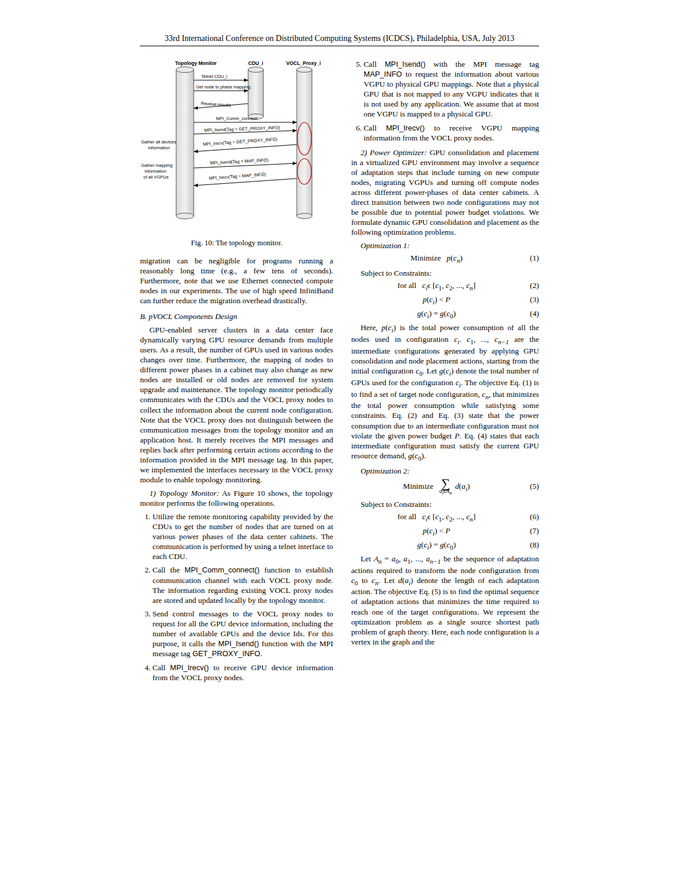33rd International Conference on Distributed Computing Systems (ICDCS), Philadelphia, USA, July 2013
Topology Monitor CDU_i VOCL_Proxy_i Telnet CDU_i Get node to phase mapping Reveive results MPI_Comm_connect MPI_Isend(Tag = GET_PROXY_INFO) MPI_Irecv(Tag = GET_PROXY_INFO) MPI_Isend(Tag = MAP_INFO) MPI_Irecv(Tag = MAP_INFO) Gather all devices information Gather mapping information of all VGPUs
Fig. 10: The topology monitor.
migration can be negligible for programs running a reasonably long time (e.g., a few tens of seconds). Furthermore, note that we use Ethernet connected compute nodes in our experiments. The use of high speed InfiniBand can further reduce the migration overhead drastically.
B. pVOCL Components Design
GPU-enabled server clusters in a data center face dynamically varying GPU resource demands from multiple users. As a result, the number of GPUs used in various nodes changes over time. Furthermore, the mapping of nodes to different power phases in a cabinet may also change as new nodes are installed or old nodes are removed for system upgrade and maintenance. The topology monitor periodically communicates with the CDUs and the VOCL proxy nodes to collect the information about the current node configuration. Note that the VOCL proxy does not distinguish between the communication messages from the topology monitor and an application host. It merely receives the MPI messages and replies back after performing certain actions according to the information provided in the MPI message tag. In this paper, we implemented the interfaces necessary in the VOCL proxy module to enable topology monitoring.
1) Topology Monitor: As Figure 10 shows, the topology monitor performs the following operations.
Utilize the remote monitoring capability provided by the CDUs to get the number of nodes that are turned on at various power phases of the data center cabinets. The communication is performed by using a telnet interface to each CDU.
Call the MPI_Comm_connect() function to establish communication channel with each VOCL proxy node. The information regarding existing VOCL proxy nodes are stored and updated locally by the topology monitor.
Send control messages to the VOCL proxy nodes to request for all the GPU device information, including the number of available GPUs and the device Ids. For this purpose, it calls the MPI_Isend() function with the MPI message tag GET_PROXY_INFO.
Call MPI_Irecv() to receive GPU device information from the VOCL proxy nodes.
Call MPI_Isend() with the MPI message tag MAP_INFO to request the information about various VGPU to physical GPU mappings. Note that a physical GPU that is not mapped to any VGPU indicates that it is not used by any application. We assume that at most one VGPU is mapped to a physical GPU.
Call MPI_Irecv() to receive VGPU mapping information from the VOCL proxy nodes.
2) Power Optimizer: GPU consolidation and placement in a virtualized GPU environment may involve a sequence of adaptation steps that include turning on new compute nodes, migrating VGPUs and turning off compute nodes across different power-phases of data center cabinets. A direct transition between two node configurations may not be possible due to potential power budget violations. We formulate dynamic GPU consolidation and placement as the following optimization problems.
Optimization 1:
Minimize p(cn)
(1)
Subject to Constraints:
for all ciϵ [c1, c2, ..., cn]
(2)
p(ci) < P
(3)
g(ci) = g(c0)
(4)
Here, p(ci) is the total power consumption of all the nodes used in configuration ci. c1, ..., cn−1 are the intermediate configurations generated by applying GPU consolidation and node placement actions, starting from the initial configuration c0. Let g(ci) denote the total number of GPUs used for the configuration ci. The objective Eq. (1) is to find a set of target node configuration, cn, that minimizes the total power consumption while satisfying some constraints. Eq. (2) and Eq. (3) state that the power consumption due to an intermediate configuration must not violate the given power budget P. Eq. (4) states that each intermediate configuration must satisfy the current GPU resource demand, g(c0).
Optimization 2:
Minimize ∑ aiϵAn d(ai)
(5)
Subject to Constraints:
for all ciϵ [c1, c2, ..., cn]
(6)
p(ci) < P
(7)
g(ci) = g(c0)
(8)
Let An = a0, a1, ..., an−1 be the sequence of adaptation actions required to transform the node configuration from c0 to cn. Let d(ai) denote the length of each adaptation action. The objective Eq. (5) is to find the optimal sequence of adaptation actions that minimizes the time required to reach one of the target configurations. We represent the optimization problem as a single source shortest path problem of graph theory. Here, each node configuration is a vertex in the graph and the